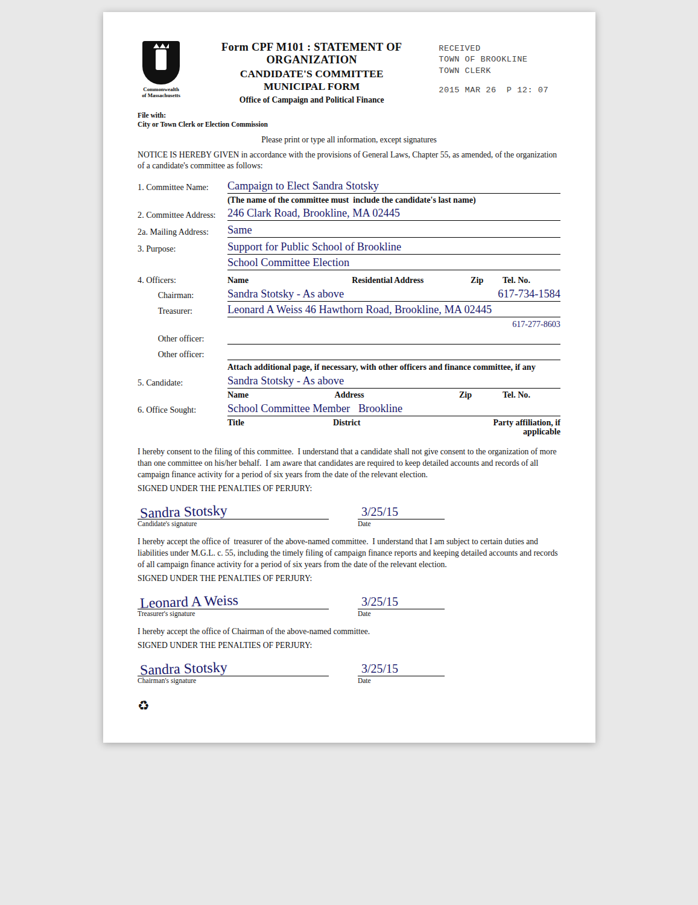Commonwealth
of Massachusetts
Form CPF M101 : STATEMENT OF ORGANIZATION
CANDIDATE'S COMMITTEE
MUNICIPAL FORM
Office of Campaign and Political Finance
RECEIVED
TOWN OF BROOKLINE
TOWN CLERK
2015 MAR 26 P 12: 07
File with:
City or Town Clerk or Election Commission
Please print or type all information, except signatures
NOTICE IS HEREBY GIVEN in accordance with the provisions of General Laws, Chapter 55, as amended, of the organization of a candidate's committee as follows:
| 1. Committee Name: | Campaign to Elect Sandra Stotsky |
| | (The name of the committee must include the candidate's last name) |
| 2. Committee Address: | 246 Clark Road, Brookline, MA 02445 |
| 2a. Mailing Address: | Same |
| 3. Purpose: | Support for Public School of Brookline |
| | School Committee Election |
| 4. Officers: | Name Residential Address Zip Tel. No. |
| Chairman: | Sandra Stotsky - As above 617-734-1584 |
| Treasurer: | Leonard A Weiss 46 Hawthorn Road, Brookline, MA 02445 |
| | 617-277-8603 |
| Other officer: | |
| Other officer: | |
| | Attach additional page, if necessary, with other officers and finance committee, if any |
| 5. Candidate: | Sandra Stotsky - As above |
| | Name Address Zip Tel. No. |
| 6. Office Sought: | School Committee Member Brookline |
| | Title District Party affiliation, if applicable |
I hereby consent to the filing of this committee. I understand that a candidate shall not give consent to the organization of more than one committee on his/her behalf. I am aware that candidates are required to keep detailed accounts and records of all campaign finance activity for a period of six years from the date of the relevant election.
SIGNED UNDER THE PENALTIES OF PERJURY:
Sandra Stotsky
Candidate's signature
3/25/15
Date
I hereby accept the office of treasurer of the above-named committee. I understand that I am subject to certain duties and liabilities under M.G.L. c. 55, including the timely filing of campaign finance reports and keeping detailed accounts and records of all campaign finance activity for a period of six years from the date of the relevant election.
SIGNED UNDER THE PENALTIES OF PERJURY:
Leonard A Weiss
Treasurer's signature
3/25/15
Date
I hereby accept the office of Chairman of the above-named committee.
SIGNED UNDER THE PENALTIES OF PERJURY:
Sandra Stotsky
Chairman's signature
3/25/15
Date
♻